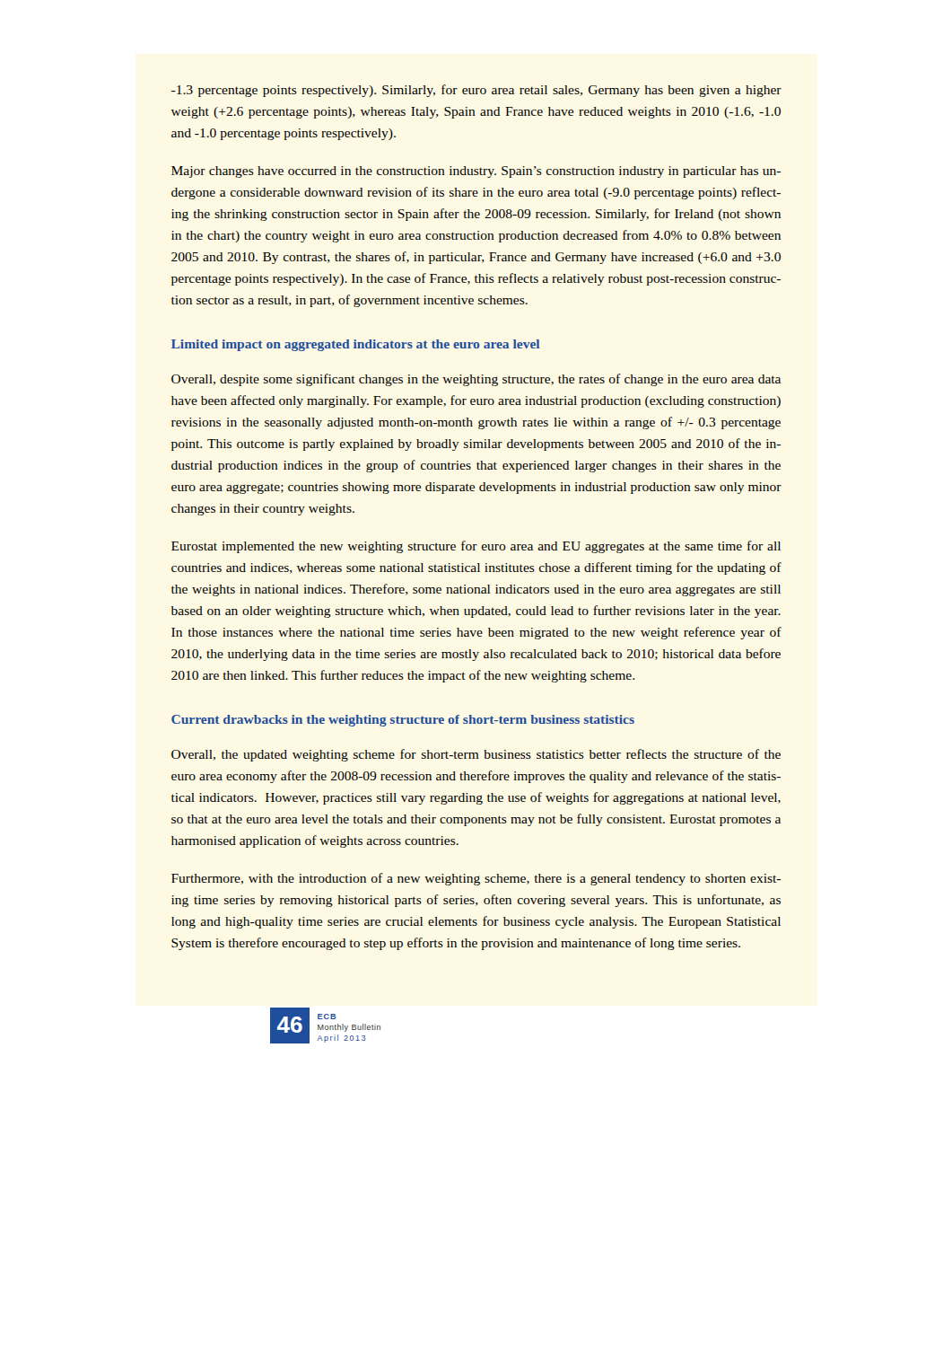-1.3 percentage points respectively). Similarly, for euro area retail sales, Germany has been given a higher weight (+2.6 percentage points), whereas Italy, Spain and France have reduced weights in 2010 (-1.6, -1.0 and -1.0 percentage points respectively).
Major changes have occurred in the construction industry. Spain’s construction industry in particular has undergone a considerable downward revision of its share in the euro area total (-9.0 percentage points) reflecting the shrinking construction sector in Spain after the 2008-09 recession. Similarly, for Ireland (not shown in the chart) the country weight in euro area construction production decreased from 4.0% to 0.8% between 2005 and 2010. By contrast, the shares of, in particular, France and Germany have increased (+6.0 and +3.0 percentage points respectively). In the case of France, this reflects a relatively robust post-recession construction sector as a result, in part, of government incentive schemes.
Limited impact on aggregated indicators at the euro area level
Overall, despite some significant changes in the weighting structure, the rates of change in the euro area data have been affected only marginally. For example, for euro area industrial production (excluding construction) revisions in the seasonally adjusted month-on-month growth rates lie within a range of +/- 0.3 percentage point. This outcome is partly explained by broadly similar developments between 2005 and 2010 of the industrial production indices in the group of countries that experienced larger changes in their shares in the euro area aggregate; countries showing more disparate developments in industrial production saw only minor changes in their country weights.
Eurostat implemented the new weighting structure for euro area and EU aggregates at the same time for all countries and indices, whereas some national statistical institutes chose a different timing for the updating of the weights in national indices. Therefore, some national indicators used in the euro area aggregates are still based on an older weighting structure which, when updated, could lead to further revisions later in the year. In those instances where the national time series have been migrated to the new weight reference year of 2010, the underlying data in the time series are mostly also recalculated back to 2010; historical data before 2010 are then linked. This further reduces the impact of the new weighting scheme.
Current drawbacks in the weighting structure of short-term business statistics
Overall, the updated weighting scheme for short-term business statistics better reflects the structure of the euro area economy after the 2008-09 recession and therefore improves the quality and relevance of the statistical indicators. However, practices still vary regarding the use of weights for aggregations at national level, so that at the euro area level the totals and their components may not be fully consistent. Eurostat promotes a harmonised application of weights across countries.
Furthermore, with the introduction of a new weighting scheme, there is a general tendency to shorten existing time series by removing historical parts of series, often covering several years. This is unfortunate, as long and high-quality time series are crucial elements for business cycle analysis. The European Statistical System is therefore encouraged to step up efforts in the provision and maintenance of long time series.
46
ECB
Monthly Bulletin
April 2013